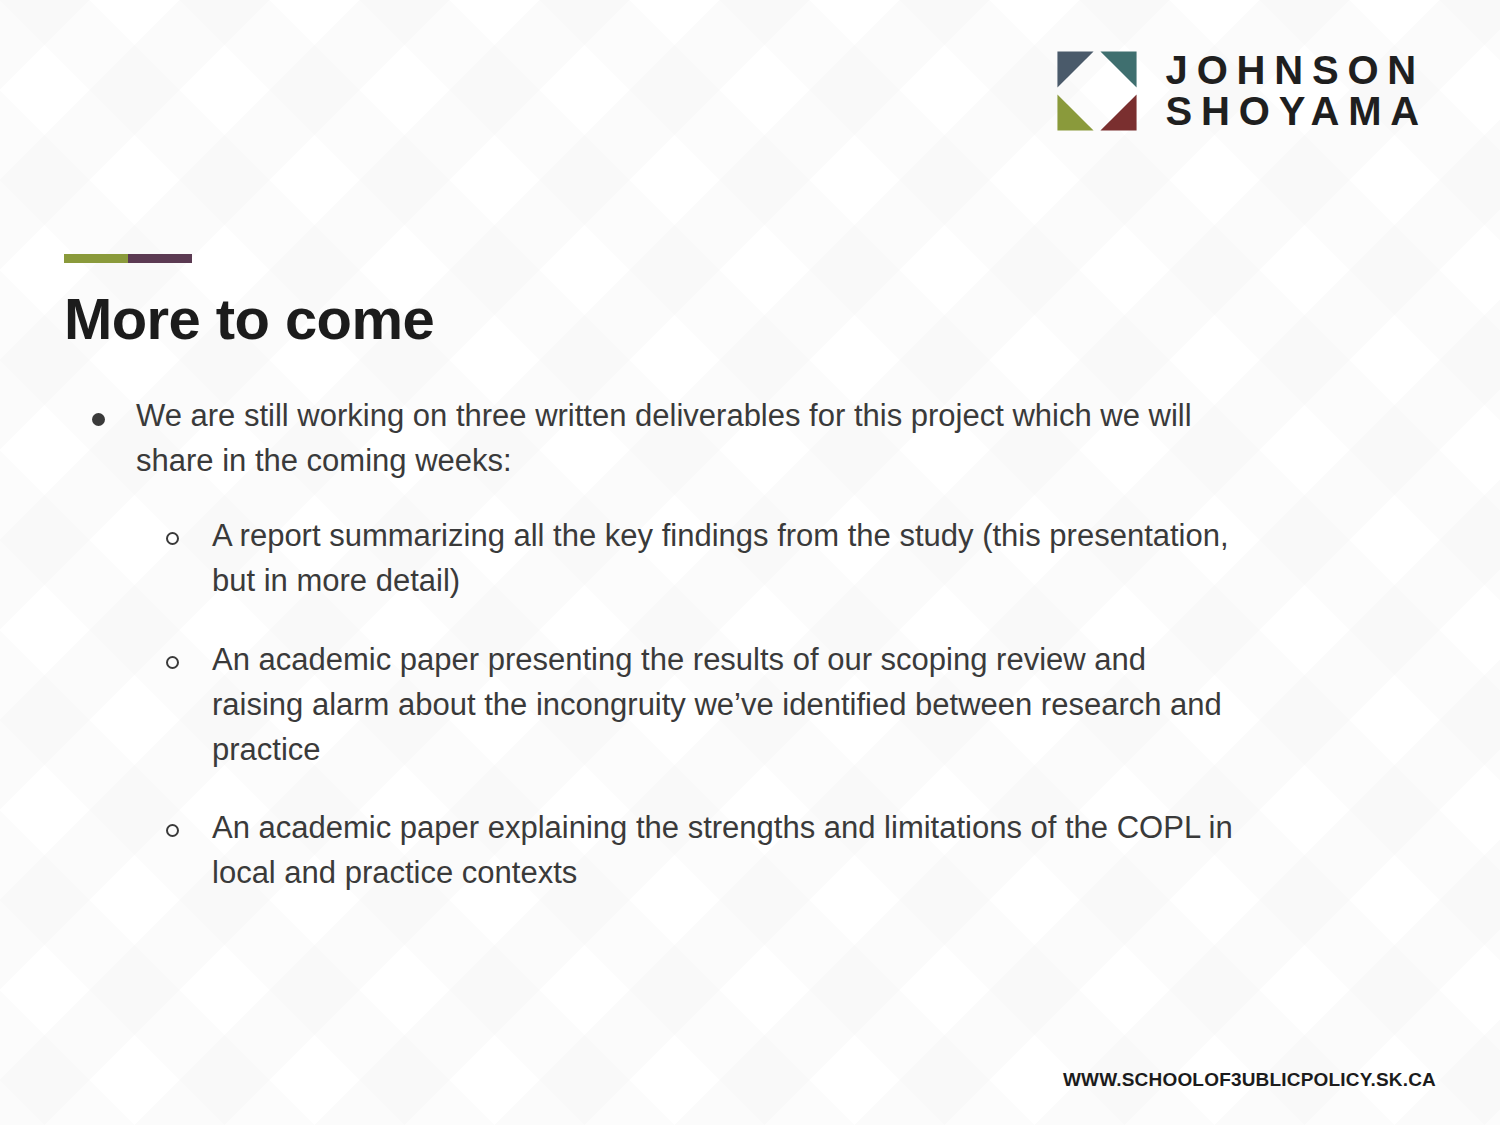JOHNSON SHOYAMA
More to come
We are still working on three written deliverables for this project which we will share in the coming weeks:
A report summarizing all the key findings from the study (this presentation, but in more detail)
An academic paper presenting the results of our scoping review and raising alarm about the incongruity we’ve identified between research and practice
An academic paper explaining the strengths and limitations of the COPL in local and practice contexts
WWW.SCHOOLOF3 UBLICPOLICY.SK.CA